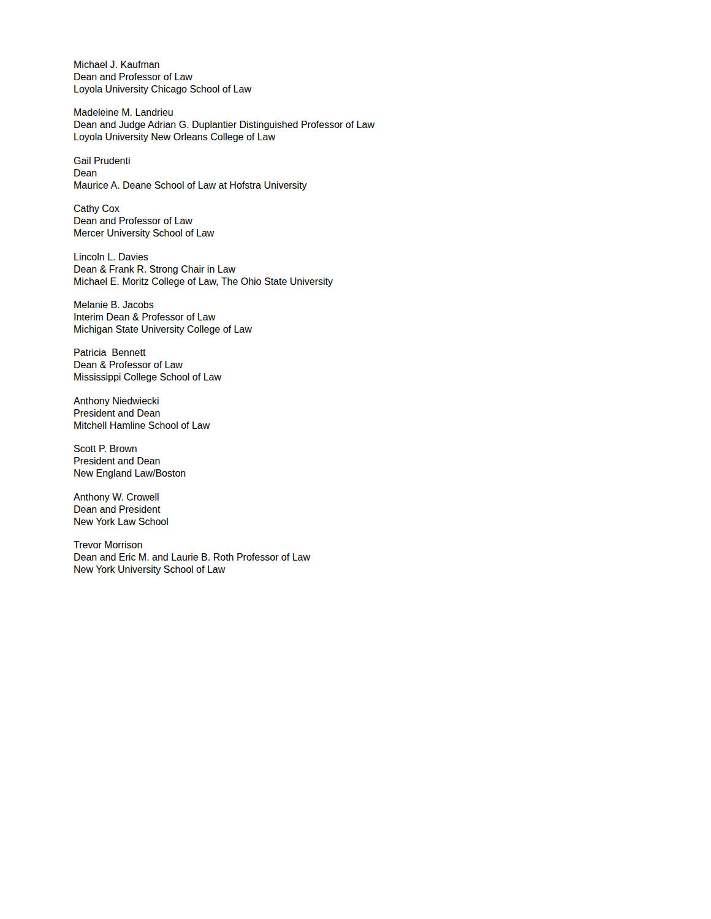Michael J. Kaufman
Dean and Professor of Law
Loyola University Chicago School of Law
Madeleine M. Landrieu
Dean and Judge Adrian G. Duplantier Distinguished Professor of Law
Loyola University New Orleans College of Law
Gail Prudenti
Dean
Maurice A. Deane School of Law at Hofstra University
Cathy Cox
Dean and Professor of Law
Mercer University School of Law
Lincoln L. Davies
Dean & Frank R. Strong Chair in Law
Michael E. Moritz College of Law, The Ohio State University
Melanie B. Jacobs
Interim Dean & Professor of Law
Michigan State University College of Law
Patricia Bennett
Dean & Professor of Law
Mississippi College School of Law
Anthony Niedwiecki
President and Dean
Mitchell Hamline School of Law
Scott P. Brown
President and Dean
New England Law/Boston
Anthony W. Crowell
Dean and President
New York Law School
Trevor Morrison
Dean and Eric M. and Laurie B. Roth Professor of Law
New York University School of Law